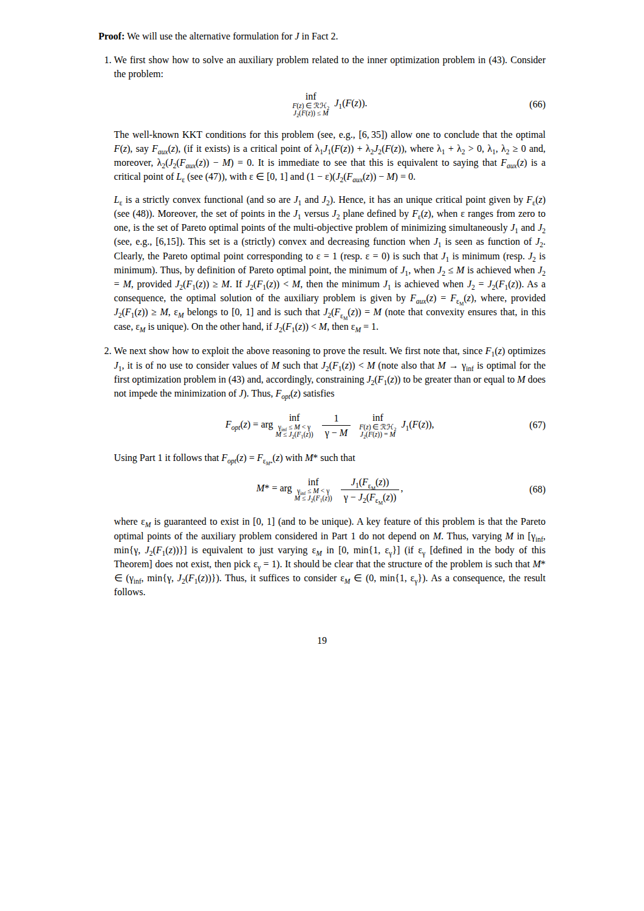Proof: We will use the alternative formulation for J in Fact 2.
We first show how to solve an auxiliary problem related to the inner optimization problem in (43). Consider the problem:
inf F(z) ∈ ℛℋ2 J2(F(z)) ≤ M J1(F(z)). (66)
The well-known KKT conditions for this problem (see, e.g., [6, 35]) allow one to conclude that the optimal F(z), say Faux(z), (if it exists) is a critical point of λ1J1(F(z)) + λ2J2(F(z)), where λ1 + λ2 > 0, λ1, λ2 ≥ 0 and, moreover, λ2(J2(Faux(z)) − M) = 0. It is immediate to see that this is equivalent to saying that Faux(z) is a critical point of Lε (see (47)), with ε ∈ [0, 1] and (1 − ε)(J2(Faux(z)) − M) = 0.
Lε is a strictly convex functional (and so are J1 and J2). Hence, it has an unique critical point given by Fε(z) (see (48)). Moreover, the set of points in the J1 versus J2 plane defined by Fε(z), when ε ranges from zero to one, is the set of Pareto optimal points of the multi-objective problem of minimizing simultaneously J1 and J2 (see, e.g., [6,15]). This set is a (strictly) convex and decreasing function when J1 is seen as function of J2. Clearly, the Pareto optimal point corresponding to ε = 1 (resp. ε = 0) is such that J1 is minimum (resp. J2 is minimum). Thus, by definition of Pareto optimal point, the minimum of J1, when J2 ≤ M is achieved when J2 = M, provided J2(F1(z)) ≥ M. If J2(F1(z)) < M, then the minimum J1 is achieved when J2 = J2(F1(z)). As a consequence, the optimal solution of the auxiliary problem is given by Faux(z) = FεM(z), where, provided J2(F1(z)) ≥ M, εM belongs to [0, 1] and is such that J2(FεM(z)) = M (note that convexity ensures that, in this case, εM is unique). On the other hand, if J2(F1(z)) < M, then εM = 1.
We next show how to exploit the above reasoning to prove the result. We first note that, since F1(z) optimizes J1, it is of no use to consider values of M such that J2(F1(z)) < M (note also that M → γinf is optimal for the first optimization problem in (43) and, accordingly, constraining J2(F1(z)) to be greater than or equal to M does not impede the minimization of J). Thus, Fopt(z) satisfies
Fopt(z) = arg inf γinf ≤ M < γ M ≤ J2(F1(z)) 1 γ − M inf F(z) ∈ ℛℋ2 J2(F(z)) = M J1(F(z)), (67)
Using Part 1 it follows that Fopt(z) = FεM*(z) with M* such that
M* = arg inf γinf ≤ M < γ M ≤ J2(F1(z)) J1(FεM(z)) γ − J2(FεM(z)) , (68)
where εM is guaranteed to exist in [0, 1] (and to be unique). A key feature of this problem is that the Pareto optimal points of the auxiliary problem considered in Part 1 do not depend on M. Thus, varying M in [γinf, min{γ, J2(F1(z))}] is equivalent to just varying εM in [0, min{1, εγ}] (if εγ [defined in the body of this Theorem] does not exist, then pick εγ = 1). It should be clear that the structure of the problem is such that M* ∈ (γinf, min{γ, J2(F1(z))}). Thus, it suffices to consider εM ∈ (0, min{1, εγ}). As a consequence, the result follows.
19